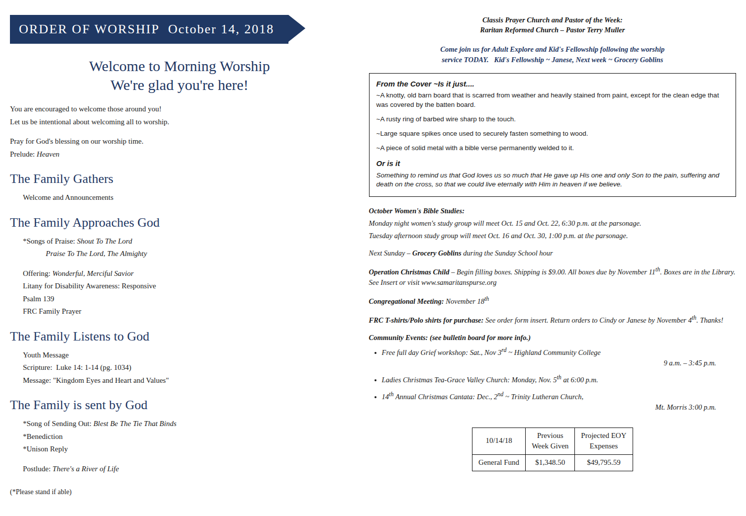ORDER OF WORSHIP October 14, 2018
Welcome to Morning Worship
We're glad you're here!
You are encouraged to welcome those around you!
Let us be intentional about welcoming all to worship.
Pray for God's blessing on our worship time.
Prelude: Heaven
The Family Gathers
Welcome and Announcements
The Family Approaches God
*Songs of Praise: Shout To The Lord
Praise To The Lord, The Almighty
Offering: Wonderful, Merciful Savior
Litany for Disability Awareness: Responsive
Psalm 139
FRC Family Prayer
The Family Listens to God
Youth Message
Scripture: Luke 14: 1-14 (pg. 1034)
Message: "Kingdom Eyes and Heart and Values"
The Family is sent by God
*Song of Sending Out: Blest Be The Tie That Binds
*Benediction
*Unison Reply
Postlude: There's a River of Life
(*Please stand if able)
Classis Prayer Church and Pastor of the Week:
Raritan Reformed Church – Pastor Terry Muller
Come join us for Adult Explore and Kid's Fellowship following the worship
service TODAY. Kid's Fellowship ~ Janese, Next week ~ Grocery Goblins
From the Cover ~Is it just....
~A knotty, old barn board that is scarred from weather and heavily stained from paint, except for the clean edge that was covered by the batten board.
~A rusty ring of barbed wire sharp to the touch.
~Large square spikes once used to securely fasten something to wood.
~A piece of solid metal with a bible verse permanently welded to it.
Or is it
Something to remind us that God loves us so much that He gave up His one and only Son to the pain, suffering and death on the cross, so that we could live eternally with Him in heaven if we believe.
October Women's Bible Studies:
Monday night women's study group will meet Oct. 15 and Oct. 22, 6:30 p.m. at the parsonage.
Tuesday afternoon study group will meet Oct. 16 and Oct. 30, 1:00 p.m. at the parsonage.
Next Sunday – Grocery Goblins during the Sunday School hour
Operation Christmas Child – Begin filling boxes. Shipping is $9.00. All boxes due by November 11th. Boxes are in the Library. See Insert or visit www.samaritanspurse.org
Congregational Meeting: November 18th
FRC T-shirts/Polo shirts for purchase: See order form insert. Return orders to Cindy or Janese by November 4th. Thanks!
Community Events: (see bulletin board for more info.)
Free full day Grief workshop: Sat., Nov 3rd ~ Highland Community College 9 a.m. – 3:45 p.m.
Ladies Christmas Tea-Grace Valley Church: Monday, Nov. 5th at 6:00 p.m.
14th Annual Christmas Cantata: Dec., 2nd ~ Trinity Lutheran Church, Mt. Morris 3:00 p.m.
| 10/14/18 | Previous Week Given | Projected EOY Expenses |
| General Fund | $1,348.50 | $49,795.59 |